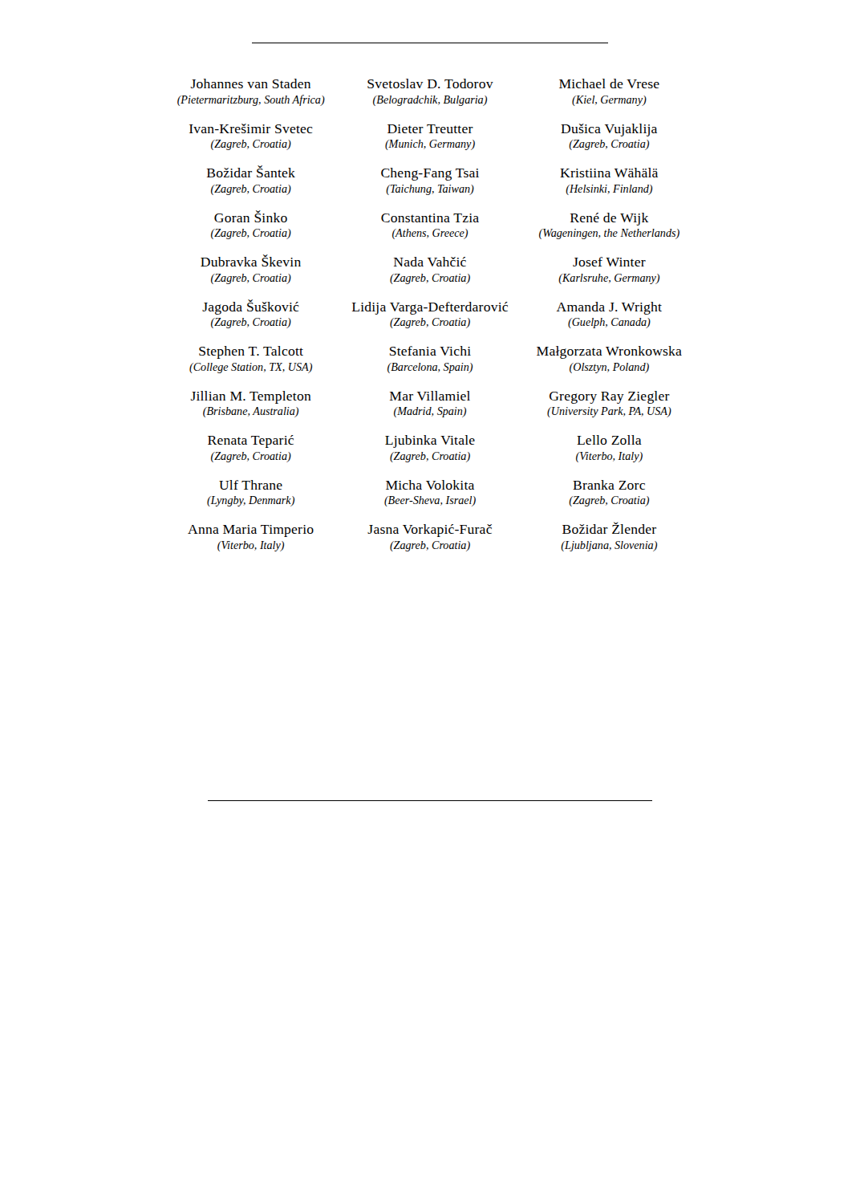Johannes van Staden
(Pietermaritzburg, South Africa)
Ivan-Krešimir Svetec
(Zagreb, Croatia)
Božidar Šantek
(Zagreb, Croatia)
Goran Šinko
(Zagreb, Croatia)
Dubravka Škevin
(Zagreb, Croatia)
Jagoda Šušković
(Zagreb, Croatia)
Stephen T. Talcott
(College Station, TX, USA)
Jillian M. Templeton
(Brisbane, Australia)
Renata Teparić
(Zagreb, Croatia)
Ulf Thrane
(Lyngby, Denmark)
Anna Maria Timperio
(Viterbo, Italy)
Svetoslav D. Todorov
(Belogradchik, Bulgaria)
Dieter Treutter
(Munich, Germany)
Cheng-Fang Tsai
(Taichung, Taiwan)
Constantina Tzia
(Athens, Greece)
Nada Vahčić
(Zagreb, Croatia)
Lidija Varga-Defterdarović
(Zagreb, Croatia)
Stefania Vichi
(Barcelona, Spain)
Mar Villamiel
(Madrid, Spain)
Ljubinka Vitale
(Zagreb, Croatia)
Micha Volokita
(Beer-Sheva, Israel)
Jasna Vorkapić-Furač
(Zagreb, Croatia)
Michael de Vrese
(Kiel, Germany)
Dušica Vujaklija
(Zagreb, Croatia)
Kristiina Wähälä
(Helsinki, Finland)
René de Wijk
(Wageningen, the Netherlands)
Josef Winter
(Karlsruhe, Germany)
Amanda J. Wright
(Guelph, Canada)
Małgorzata Wronkowska
(Olsztyn, Poland)
Gregory Ray Ziegler
(University Park, PA, USA)
Lello Zolla
(Viterbo, Italy)
Branka Zorc
(Zagreb, Croatia)
Božidar Žlender
(Ljubljana, Slovenia)